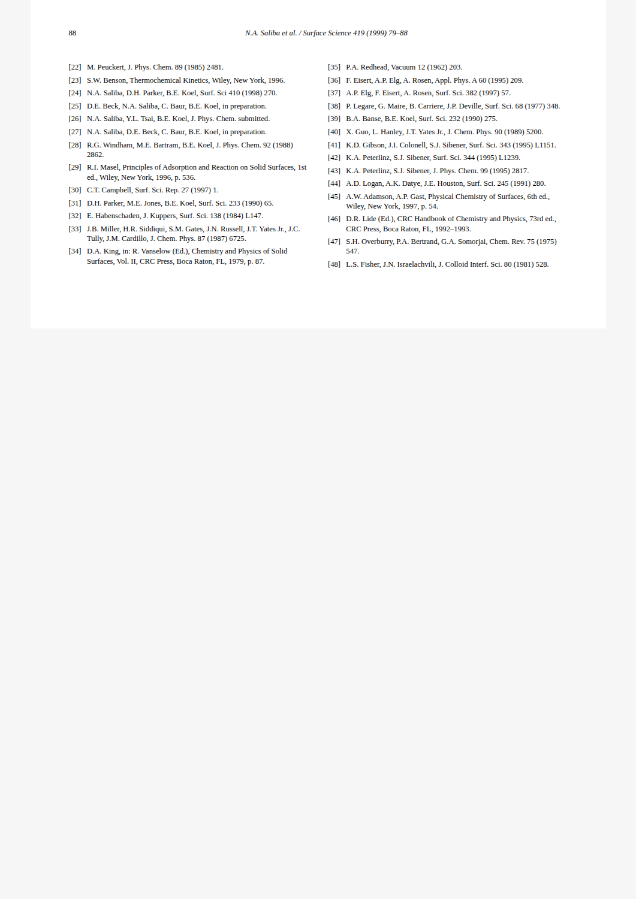88 N.A. Saliba et al. / Surface Science 419 (1999) 79–88
[22] M. Peuckert, J. Phys. Chem. 89 (1985) 2481.
[23] S.W. Benson, Thermochemical Kinetics, Wiley, New York, 1996.
[24] N.A. Saliba, D.H. Parker, B.E. Koel, Surf. Sci 410 (1998) 270.
[25] D.E. Beck, N.A. Saliba, C. Baur, B.E. Koel, in preparation.
[26] N.A. Saliba, Y.L. Tsai, B.E. Koel, J. Phys. Chem. submitted.
[27] N.A. Saliba, D.E. Beck, C. Baur, B.E. Koel, in preparation.
[28] R.G. Windham, M.E. Bartram, B.E. Koel, J. Phys. Chem. 92 (1988) 2862.
[29] R.I. Masel, Principles of Adsorption and Reaction on Solid Surfaces, 1st ed., Wiley, New York, 1996, p. 536.
[30] C.T. Campbell, Surf. Sci. Rep. 27 (1997) 1.
[31] D.H. Parker, M.E. Jones, B.E. Koel, Surf. Sci. 233 (1990) 65.
[32] E. Habenschaden, J. Kuppers, Surf. Sci. 138 (1984) L147.
[33] J.B. Miller, H.R. Siddiqui, S.M. Gates, J.N. Russell, J.T. Yates Jr., J.C. Tully, J.M. Cardillo, J. Chem. Phys. 87 (1987) 6725.
[34] D.A. King, in: R. Vanselow (Ed.), Chemistry and Physics of Solid Surfaces, Vol. II, CRC Press, Boca Raton, FL, 1979, p. 87.
[35] P.A. Redhead, Vacuum 12 (1962) 203.
[36] F. Eisert, A.P. Elg, A. Rosen, Appl. Phys. A 60 (1995) 209.
[37] A.P. Elg, F. Eisert, A. Rosen, Surf. Sci. 382 (1997) 57.
[38] P. Legare, G. Maire, B. Carriere, J.P. Deville, Surf. Sci. 68 (1977) 348.
[39] B.A. Banse, B.E. Koel, Surf. Sci. 232 (1990) 275.
[40] X. Guo, L. Hanley, J.T. Yates Jr., J. Chem. Phys. 90 (1989) 5200.
[41] K.D. Gibson, J.I. Colonell, S.J. Sibener, Surf. Sci. 343 (1995) L1151.
[42] K.A. Peterlinz, S.J. Sibener, Surf. Sci. 344 (1995) L1239.
[43] K.A. Peterlinz, S.J. Sibener, J. Phys. Chem. 99 (1995) 2817.
[44] A.D. Logan, A.K. Datye, J.E. Houston, Surf. Sci. 245 (1991) 280.
[45] A.W. Adamson, A.P. Gast, Physical Chemistry of Surfaces, 6th ed., Wiley, New York, 1997, p. 54.
[46] D.R. Lide (Ed.), CRC Handbook of Chemistry and Physics, 73rd ed., CRC Press, Boca Raton, FL, 1992–1993.
[47] S.H. Overburry, P.A. Bertrand, G.A. Somorjai, Chem. Rev. 75 (1975) 547.
[48] L.S. Fisher, J.N. Israelachvili, J. Colloid Interf. Sci. 80 (1981) 528.